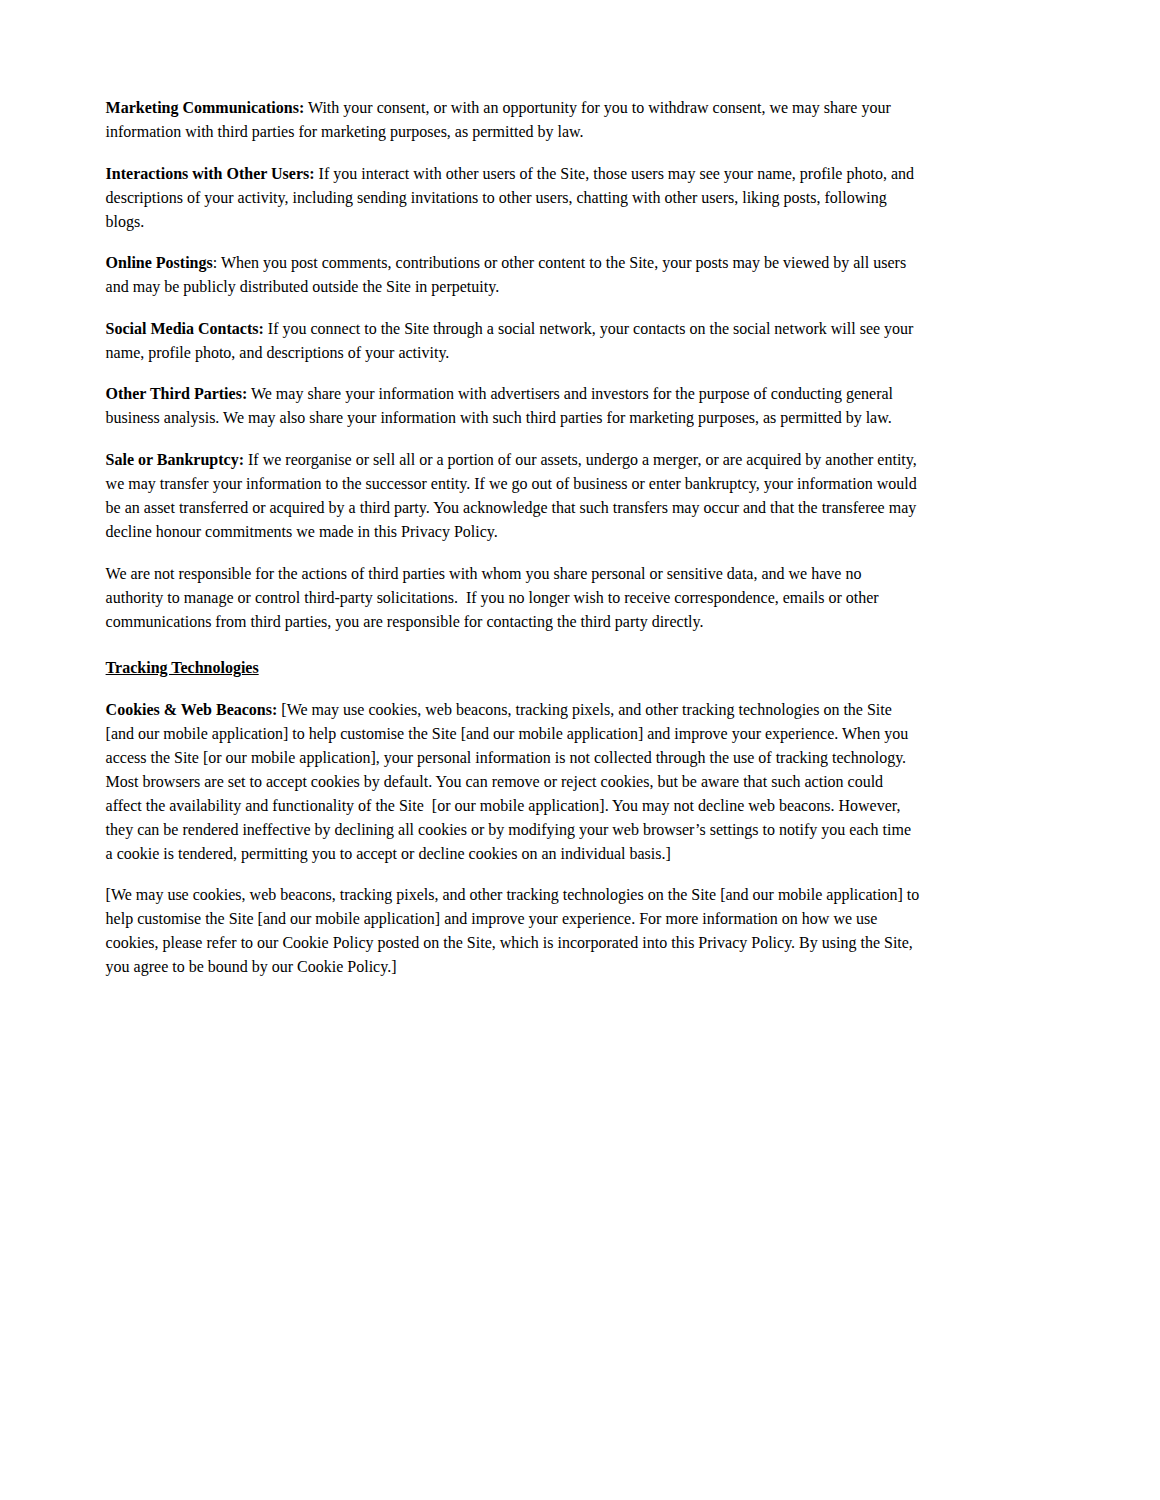Marketing Communications: With your consent, or with an opportunity for you to withdraw consent, we may share your information with third parties for marketing purposes, as permitted by law.
Interactions with Other Users: If you interact with other users of the Site, those users may see your name, profile photo, and descriptions of your activity, including sending invitations to other users, chatting with other users, liking posts, following blogs.
Online Postings: When you post comments, contributions or other content to the Site, your posts may be viewed by all users and may be publicly distributed outside the Site in perpetuity.
Social Media Contacts: If you connect to the Site through a social network, your contacts on the social network will see your name, profile photo, and descriptions of your activity.
Other Third Parties: We may share your information with advertisers and investors for the purpose of conducting general business analysis. We may also share your information with such third parties for marketing purposes, as permitted by law.
Sale or Bankruptcy: If we reorganise or sell all or a portion of our assets, undergo a merger, or are acquired by another entity, we may transfer your information to the successor entity. If we go out of business or enter bankruptcy, your information would be an asset transferred or acquired by a third party. You acknowledge that such transfers may occur and that the transferee may decline honour commitments we made in this Privacy Policy.
We are not responsible for the actions of third parties with whom you share personal or sensitive data, and we have no authority to manage or control third-party solicitations. If you no longer wish to receive correspondence, emails or other communications from third parties, you are responsible for contacting the third party directly.
Tracking Technologies
Cookies & Web Beacons: [We may use cookies, web beacons, tracking pixels, and other tracking technologies on the Site [and our mobile application] to help customise the Site [and our mobile application] and improve your experience. When you access the Site [or our mobile application], your personal information is not collected through the use of tracking technology. Most browsers are set to accept cookies by default. You can remove or reject cookies, but be aware that such action could affect the availability and functionality of the Site [or our mobile application]. You may not decline web beacons. However, they can be rendered ineffective by declining all cookies or by modifying your web browser’s settings to notify you each time a cookie is tendered, permitting you to accept or decline cookies on an individual basis.]
[We may use cookies, web beacons, tracking pixels, and other tracking technologies on the Site [and our mobile application] to help customise the Site [and our mobile application] and improve your experience. For more information on how we use cookies, please refer to our Cookie Policy posted on the Site, which is incorporated into this Privacy Policy. By using the Site, you agree to be bound by our Cookie Policy.]